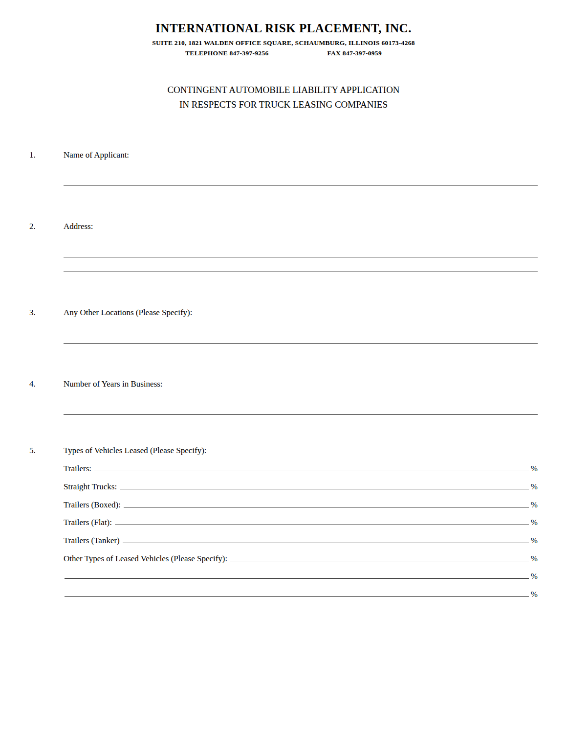INTERNATIONAL RISK PLACEMENT, INC.
SUITE 210, 1821 WALDEN OFFICE SQUARE, SCHAUMBURG, ILLINOIS 60173-4268
TELEPHONE 847-397-9256FAX 847-397-0959
CONTINGENT AUTOMOBILE LIABILITY APPLICATION IN RESPECTS FOR TRUCK LEASING COMPANIES
1. Name of Applicant:
2. Address:
3. Any Other Locations (Please Specify):
4. Number of Years in Business:
5. Types of Vehicles Leased (Please Specify):
Trailers: %
Straight Trucks: %
Trailers (Boxed): %
Trailers (Flat): %
Trailers (Tanker) %
Other Types of Leased Vehicles (Please Specify): %
%
%